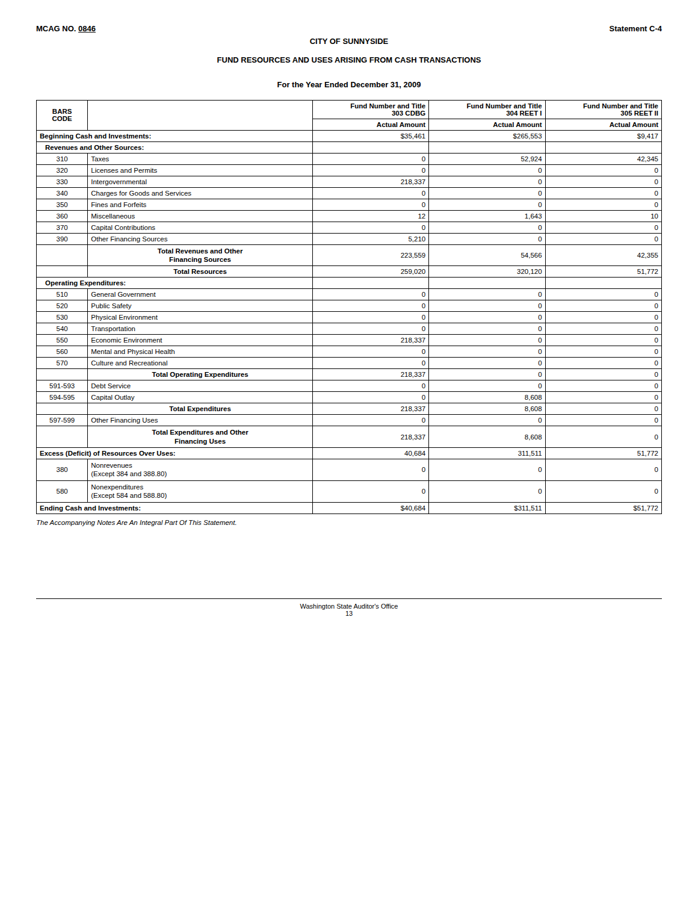MCAG NO. 0846
Statement C-4
CITY OF SUNNYSIDE
FUND RESOURCES AND USES ARISING FROM CASH TRANSACTIONS
For the Year Ended December 31, 2009
| BARS CODE | | Fund Number and Title 303 CDBG | Fund Number and Title 304 REET I | Fund Number and Title 305 REET II |
| --- | --- | --- | --- | --- |
| Actual Amount | Actual Amount | Actual Amount |
| Beginning Cash and Investments: | $35,461 | $265,553 | $9,417 |
| Revenues and Other Sources: | | | |
| 310 | Taxes | 0 | 52,924 | 42,345 |
| 320 | Licenses and Permits | 0 | 0 | 0 |
| 330 | Intergovernmental | 218,337 | 0 | 0 |
| 340 | Charges for Goods and Services | 0 | 0 | 0 |
| 350 | Fines and Forfeits | 0 | 0 | 0 |
| 360 | Miscellaneous | 12 | 1,643 | 10 |
| 370 | Capital Contributions | 0 | 0 | 0 |
| 390 | Other Financing Sources | 5,210 | 0 | 0 |
| | Total Revenues and Other Financing Sources | 223,559 | 54,566 | 42,355 |
| | Total Resources | 259,020 | 320,120 | 51,772 |
| Operating Expenditures: | | | |
| 510 | General Government | 0 | 0 | 0 |
| 520 | Public Safety | 0 | 0 | 0 |
| 530 | Physical Environment | 0 | 0 | 0 |
| 540 | Transportation | 0 | 0 | 0 |
| 550 | Economic Environment | 218,337 | 0 | 0 |
| 560 | Mental and Physical Health | 0 | 0 | 0 |
| 570 | Culture and Recreational | 0 | 0 | 0 |
| | Total Operating Expenditures | 218,337 | 0 | 0 |
| 591-593 | Debt Service | 0 | 0 | 0 |
| 594-595 | Capital Outlay | 0 | 8,608 | 0 |
| | Total Expenditures | 218,337 | 8,608 | 0 |
| 597-599 | Other Financing Uses | 0 | 0 | 0 |
| | Total Expenditures and Other Financing Uses | 218,337 | 8,608 | 0 |
| Excess (Deficit) of Resources Over Uses: | 40,684 | 311,511 | 51,772 |
| 380 | Nonrevenues (Except 384 and 388.80) | 0 | 0 | 0 |
| 580 | Nonexpenditures (Except 584 and 588.80) | 0 | 0 | 0 |
| Ending Cash and Investments: | $40,684 | $311,511 | $51,772 |
The Accompanying Notes Are An Integral Part Of This Statement.
Washington State Auditor's Office
13